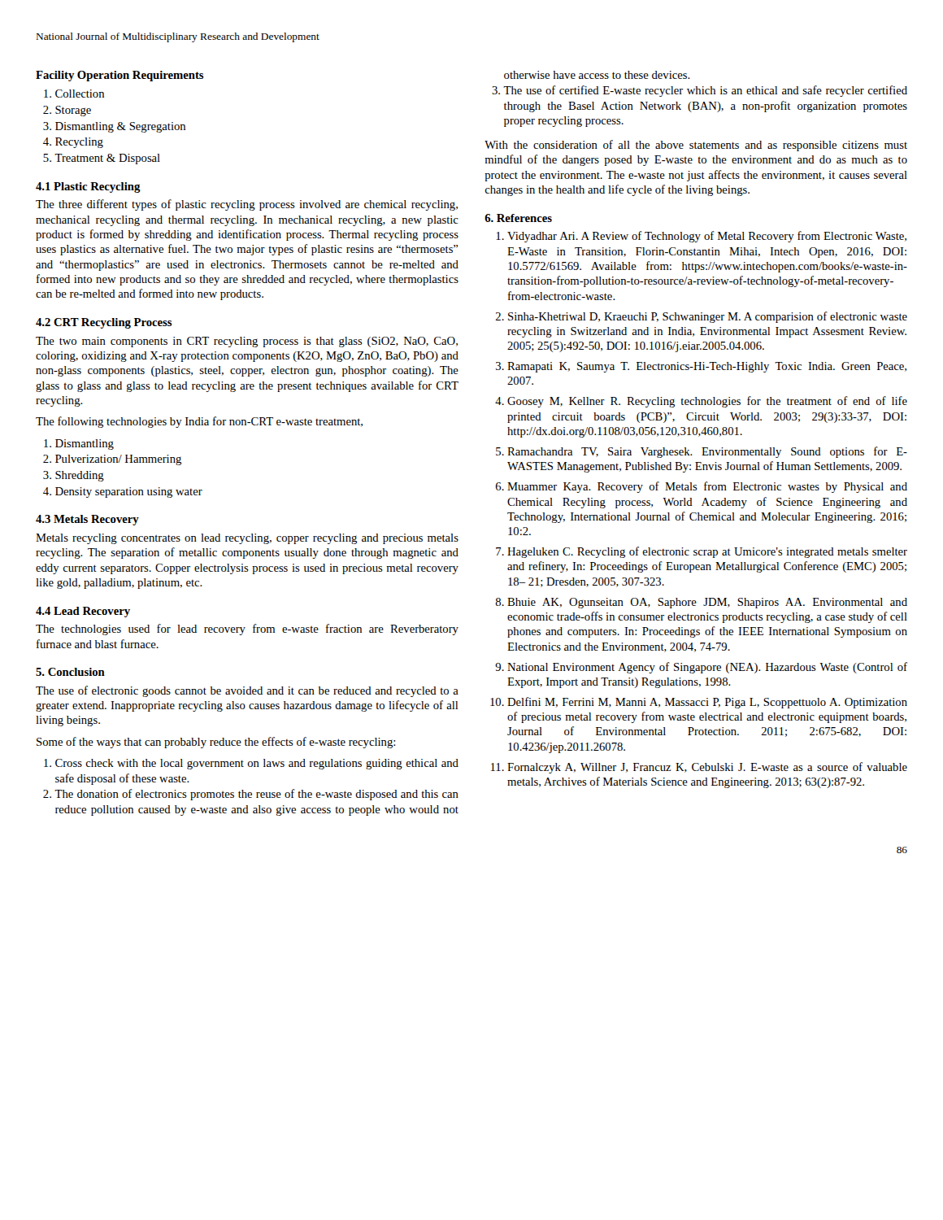National Journal of Multidisciplinary Research and Development
Facility Operation Requirements
Collection
Storage
Dismantling & Segregation
Recycling
Treatment & Disposal
4.1 Plastic Recycling
The three different types of plastic recycling process involved are chemical recycling, mechanical recycling and thermal recycling. In mechanical recycling, a new plastic product is formed by shredding and identification process. Thermal recycling process uses plastics as alternative fuel. The two major types of plastic resins are “thermosets” and “thermoplastics” are used in electronics. Thermosets cannot be re-melted and formed into new products and so they are shredded and recycled, where thermoplastics can be re-melted and formed into new products.
4.2 CRT Recycling Process
The two main components in CRT recycling process is that glass (SiO2, NaO, CaO, coloring, oxidizing and X-ray protection components (K2O, MgO, ZnO, BaO, PbO) and non-glass components (plastics, steel, copper, electron gun, phosphor coating). The glass to glass and glass to lead recycling are the present techniques available for CRT recycling.
The following technologies by India for non-CRT e-waste treatment,
Dismantling
Pulverization/ Hammering
Shredding
Density separation using water
4.3 Metals Recovery
Metals recycling concentrates on lead recycling, copper recycling and precious metals recycling. The separation of metallic components usually done through magnetic and eddy current separators. Copper electrolysis process is used in precious metal recovery like gold, palladium, platinum, etc.
4.4 Lead Recovery
The technologies used for lead recovery from e-waste fraction are Reverberatory furnace and blast furnace.
5. Conclusion
The use of electronic goods cannot be avoided and it can be reduced and recycled to a greater extend. Inappropriate recycling also causes hazardous damage to lifecycle of all living beings.
Some of the ways that can probably reduce the effects of e-waste recycling:
Cross check with the local government on laws and regulations guiding ethical and safe disposal of these waste.
The donation of electronics promotes the reuse of the e-waste disposed and this can reduce pollution caused by e-waste and also give access to people who would not otherwise have access to these devices.
The use of certified E-waste recycler which is an ethical and safe recycler certified through the Basel Action Network (BAN), a non-profit organization promotes proper recycling process.
With the consideration of all the above statements and as responsible citizens must mindful of the dangers posed by E-waste to the environment and do as much as to protect the environment. The e-waste not just affects the environment, it causes several changes in the health and life cycle of the living beings.
6. References
Vidyadhar Ari. A Review of Technology of Metal Recovery from Electronic Waste, E-Waste in Transition, Florin-Constantin Mihai, Intech Open, 2016, DOI: 10.5772/61569. Available from: https://www.intechopen.com/books/e-waste-in-transition-from-pollution-to-resource/a-review-of-technology-of-metal-recovery-from-electronic-waste.
Sinha-Khetriwal D, Kraeuchi P, Schwaninger M. A comparision of electronic waste recycling in Switzerland and in India, Environmental Impact Assesment Review. 2005; 25(5):492-50, DOI: 10.1016/j.eiar.2005.04.006.
Ramapati K, Saumya T. Electronics-Hi-Tech-Highly Toxic India. Green Peace, 2007.
Goosey M, Kellner R. Recycling technologies for the treatment of end of life printed circuit boards (PCB)”, Circuit World. 2003; 29(3):33-37, DOI: http://dx.doi.org/0.1108/03,056,120,310,460,801.
Ramachandra TV, Saira Varghesek. Environmentally Sound options for E-WASTES Management, Published By: Envis Journal of Human Settlements, 2009.
Muammer Kaya. Recovery of Metals from Electronic wastes by Physical and Chemical Recyling process, World Academy of Science Engineering and Technology, International Journal of Chemical and Molecular Engineering. 2016; 10:2.
Hageluken C. Recycling of electronic scrap at Umicore's integrated metals smelter and refinery, In: Proceedings of European Metallurgical Conference (EMC) 2005; 18– 21; Dresden, 2005, 307-323.
Bhuie AK, Ogunseitan OA, Saphore JDM, Shapiros AA. Environmental and economic trade-offs in consumer electronics products recycling, a case study of cell phones and computers. In: Proceedings of the IEEE International Symposium on Electronics and the Environment, 2004, 74-79.
National Environment Agency of Singapore (NEA). Hazardous Waste (Control of Export, Import and Transit) Regulations, 1998.
Delfini M, Ferrini M, Manni A, Massacci P, Piga L, Scoppettuolo A. Optimization of precious metal recovery from waste electrical and electronic equipment boards, Journal of Environmental Protection. 2011; 2:675-682, DOI: 10.4236/jep.2011.26078.
Fornalczyk A, Willner J, Francuz K, Cebulski J. E-waste as a source of valuable metals, Archives of Materials Science and Engineering. 2013; 63(2):87-92.
86